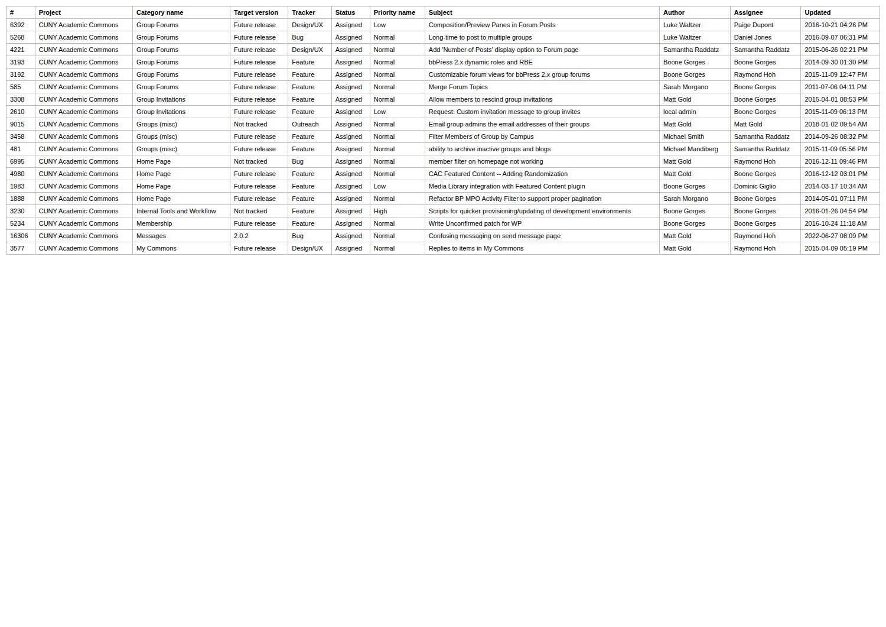| # | Project | Category name | Target version | Tracker | Status | Priority name | Subject | Author | Assignee | Updated |
| --- | --- | --- | --- | --- | --- | --- | --- | --- | --- | --- |
| 6392 | CUNY Academic Commons | Group Forums | Future release | Design/UX | Assigned | Low | Composition/Preview Panes in Forum Posts | Luke Waltzer | Paige Dupont | 2016-10-21 04:26 PM |
| 5268 | CUNY Academic Commons | Group Forums | Future release | Bug | Assigned | Normal | Long-time to post to multiple groups | Luke Waltzer | Daniel Jones | 2016-09-07 06:31 PM |
| 4221 | CUNY Academic Commons | Group Forums | Future release | Design/UX | Assigned | Normal | Add 'Number of Posts' display option to Forum page | Samantha Raddatz | Samantha Raddatz | 2015-06-26 02:21 PM |
| 3193 | CUNY Academic Commons | Group Forums | Future release | Feature | Assigned | Normal | bbPress 2.x dynamic roles and RBE | Boone Gorges | Boone Gorges | 2014-09-30 01:30 PM |
| 3192 | CUNY Academic Commons | Group Forums | Future release | Feature | Assigned | Normal | Customizable forum views for bbPress 2.x group forums | Boone Gorges | Raymond Hoh | 2015-11-09 12:47 PM |
| 585 | CUNY Academic Commons | Group Forums | Future release | Feature | Assigned | Normal | Merge Forum Topics | Sarah Morgano | Boone Gorges | 2011-07-06 04:11 PM |
| 3308 | CUNY Academic Commons | Group Invitations | Future release | Feature | Assigned | Normal | Allow members to rescind group invitations | Matt Gold | Boone Gorges | 2015-04-01 08:53 PM |
| 2610 | CUNY Academic Commons | Group Invitations | Future release | Feature | Assigned | Low | Request: Custom invitation message to group invites | local admin | Boone Gorges | 2015-11-09 06:13 PM |
| 9015 | CUNY Academic Commons | Groups (misc) | Not tracked | Outreach | Assigned | Normal | Email group admins the email addresses of their groups | Matt Gold | Matt Gold | 2018-01-02 09:54 AM |
| 3458 | CUNY Academic Commons | Groups (misc) | Future release | Feature | Assigned | Normal | Filter Members of Group by Campus | Michael Smith | Samantha Raddatz | 2014-09-26 08:32 PM |
| 481 | CUNY Academic Commons | Groups (misc) | Future release | Feature | Assigned | Normal | ability to archive inactive groups and blogs | Michael Mandiberg | Samantha Raddatz | 2015-11-09 05:56 PM |
| 6995 | CUNY Academic Commons | Home Page | Not tracked | Bug | Assigned | Normal | member filter on homepage not working | Matt Gold | Raymond Hoh | 2016-12-11 09:46 PM |
| 4980 | CUNY Academic Commons | Home Page | Future release | Feature | Assigned | Normal | CAC Featured Content -- Adding Randomization | Matt Gold | Boone Gorges | 2016-12-12 03:01 PM |
| 1983 | CUNY Academic Commons | Home Page | Future release | Feature | Assigned | Low | Media Library integration with Featured Content plugin | Boone Gorges | Dominic Giglio | 2014-03-17 10:34 AM |
| 1888 | CUNY Academic Commons | Home Page | Future release | Feature | Assigned | Normal | Refactor BP MPO Activity Filter to support proper pagination | Sarah Morgano | Boone Gorges | 2014-05-01 07:11 PM |
| 3230 | CUNY Academic Commons | Internal Tools and Workflow | Not tracked | Feature | Assigned | High | Scripts for quicker provisioning/updating of development environments | Boone Gorges | Boone Gorges | 2016-01-26 04:54 PM |
| 5234 | CUNY Academic Commons | Membership | Future release | Feature | Assigned | Normal | Write Unconfirmed patch for WP | Boone Gorges | Boone Gorges | 2016-10-24 11:18 AM |
| 16306 | CUNY Academic Commons | Messages | 2.0.2 | Bug | Assigned | Normal | Confusing messaging on send message page | Matt Gold | Raymond Hoh | 2022-06-27 08:09 PM |
| 3577 | CUNY Academic Commons | My Commons | Future release | Design/UX | Assigned | Normal | Replies to items in My Commons | Matt Gold | Raymond Hoh | 2015-04-09 05:19 PM |